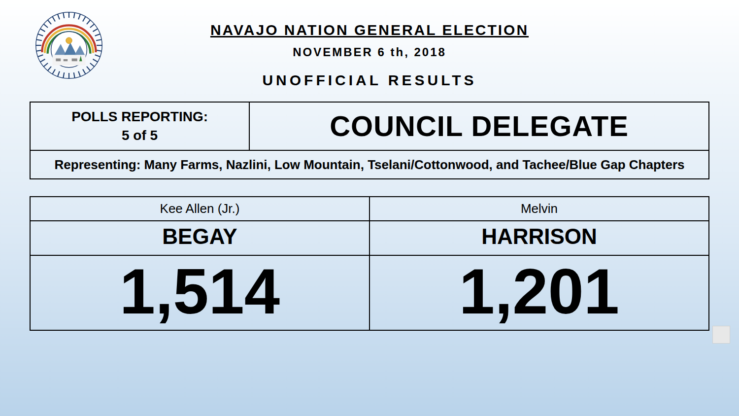NAVAJO NATION GENERAL ELECTION
NOVEMBER 6 th, 2018
UNOFFICIAL RESULTS
| POLLS REPORTING: 5 of 5 | COUNCIL DELEGATE |
| Representing: Many Farms, Nazlini, Low Mountain, Tselani/Cottonwood, and Tachee/Blue Gap Chapters |
| Kee Allen (Jr.) | Melvin |
| BEGAY | HARRISON |
| 1,514 | 1,201 |